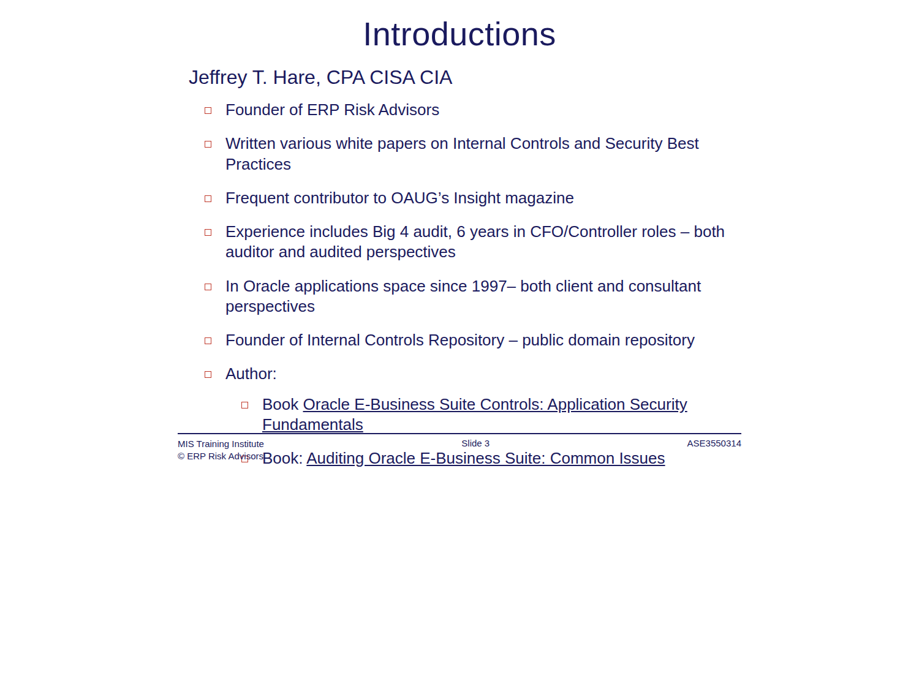Introductions
Jeffrey T. Hare, CPA CISA CIA
Founder of ERP Risk Advisors
Written various white papers on Internal Controls and Security Best Practices
Frequent contributor to OAUG’s Insight magazine
Experience includes Big 4 audit, 6 years in CFO/Controller roles – both auditor and audited perspectives
In Oracle applications space since 1997– both client and consultant perspectives
Founder of Internal Controls Repository – public domain repository
Author:
Book Oracle E-Business Suite Controls: Application Security Fundamentals
Book: Auditing Oracle E-Business Suite: Common Issues
MIS Training Institute
© ERP Risk Advisors
Slide 3
ASE3550314